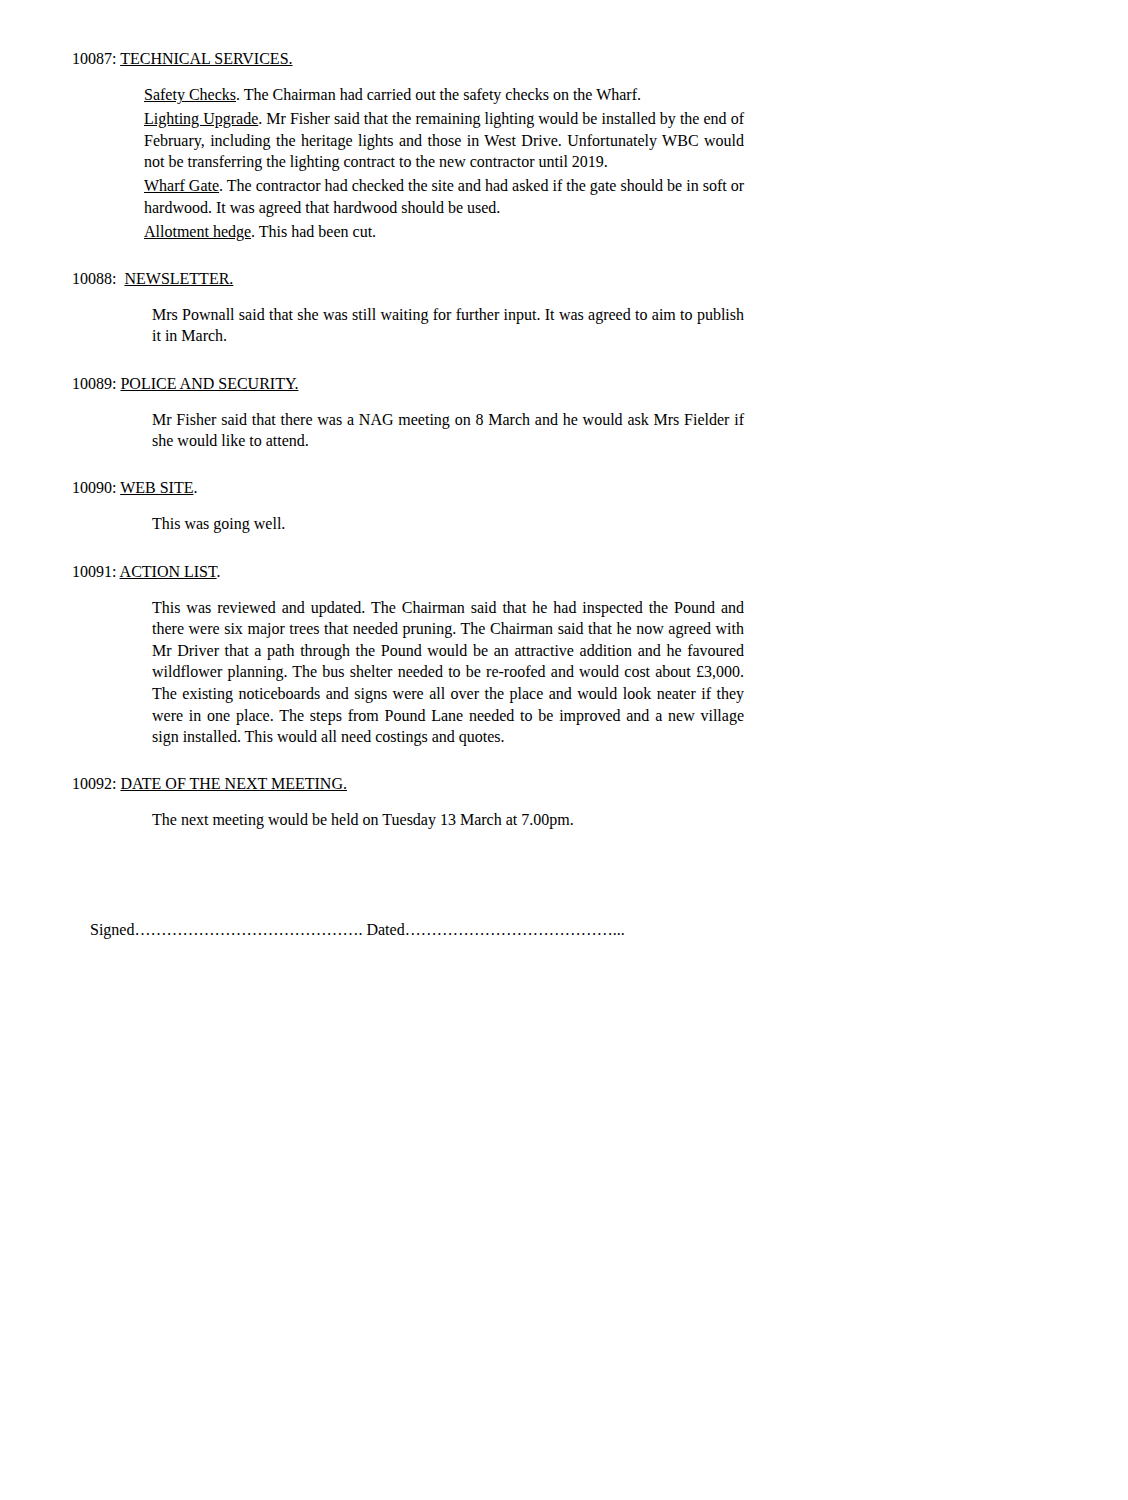10087: TECHNICAL SERVICES.
Safety Checks. The Chairman had carried out the safety checks on the Wharf.
Lighting Upgrade. Mr Fisher said that the remaining lighting would be installed by the end of February, including the heritage lights and those in West Drive. Unfortunately WBC would not be transferring the lighting contract to the new contractor until 2019.
Wharf Gate. The contractor had checked the site and had asked if the gate should be in soft or hardwood. It was agreed that hardwood should be used.
Allotment hedge. This had been cut.
10088: NEWSLETTER.
Mrs Pownall said that she was still waiting for further input. It was agreed to aim to publish it in March.
10089: POLICE AND SECURITY.
Mr Fisher said that there was a NAG meeting on 8 March and he would ask Mrs Fielder if she would like to attend.
10090: WEB SITE.
This was going well.
10091: ACTION LIST.
This was reviewed and updated. The Chairman said that he had inspected the Pound and there were six major trees that needed pruning. The Chairman said that he now agreed with Mr Driver that a path through the Pound would be an attractive addition and he favoured wildflower planning. The bus shelter needed to be re-roofed and would cost about £3,000. The existing noticeboards and signs were all over the place and would look neater if they were in one place. The steps from Pound Lane needed to be improved and a new village sign installed. This would all need costings and quotes.
10092: DATE OF THE NEXT MEETING.
The next meeting would be held on Tuesday 13 March at 7.00pm.
Signed……………………………………. Dated…………………………………...